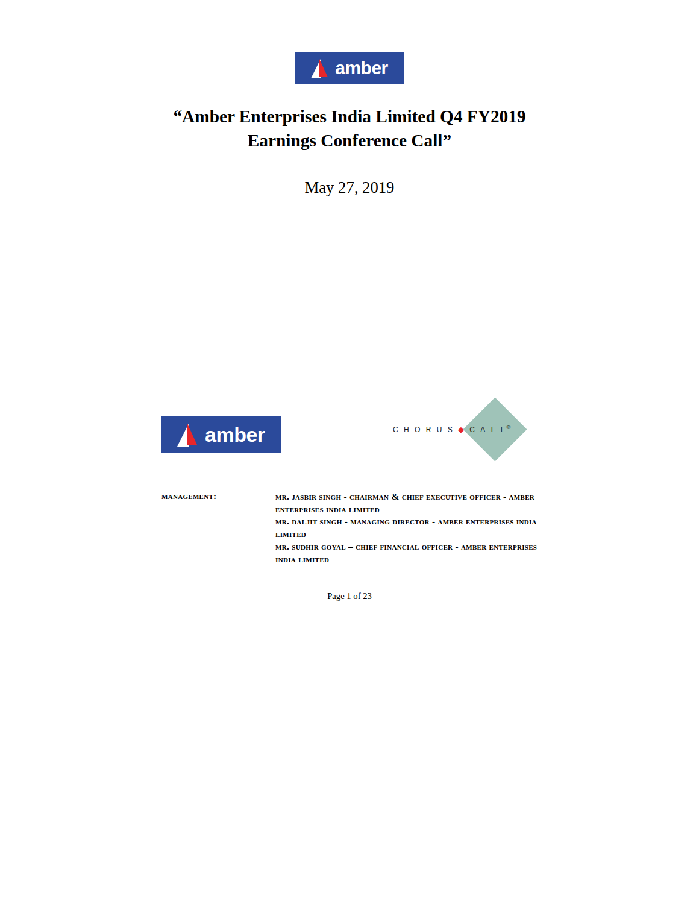amber
“Amber Enterprises India Limited Q4 FY2019
Earnings Conference Call”
May 27, 2019
amber
C H O R U S ◆ C A L L®
| Management: | Mr. Jasbir Singh - Chairman & Chief Executive Officer - Amber Enterprises India Limited Mr. Daljit Singh - Managing Director - Amber Enterprises India Limited Mr. Sudhir Goyal – Chief Financial Officer - Amber Enterprises India Limited |
Page 1 of 23